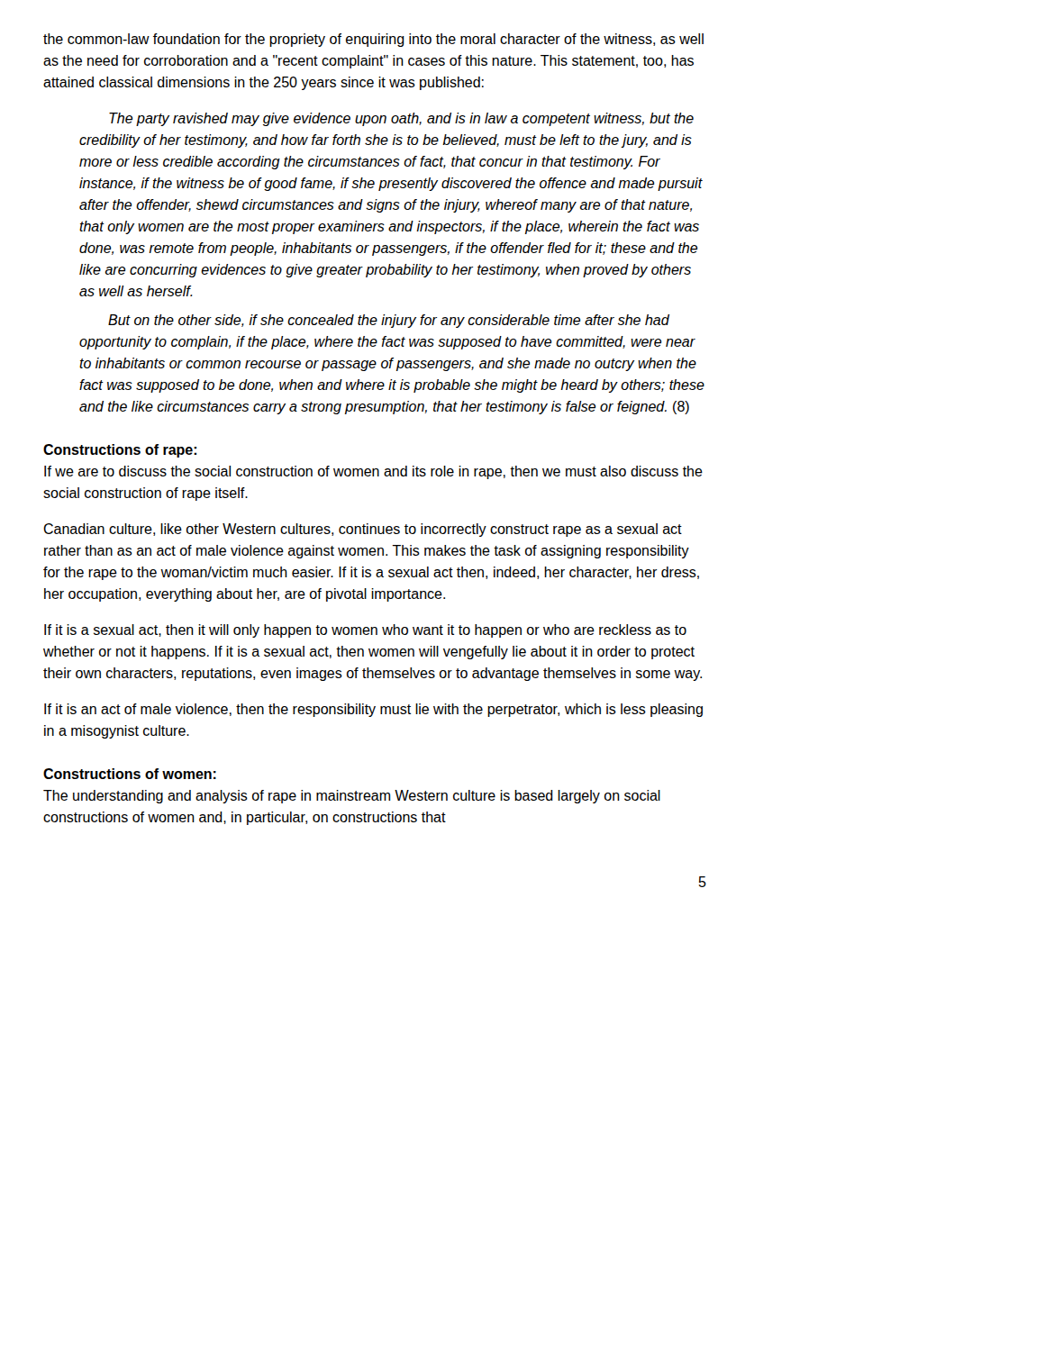the common-law foundation for the propriety of enquiring into the moral character of the witness, as well as the need for corroboration and a "recent complaint" in cases of this nature. This statement, too, has attained classical dimensions in the 250 years since it was published:
The party ravished may give evidence upon oath, and is in law a competent witness, but the credibility of her testimony, and how far forth she is to be believed, must be left to the jury, and is more or less credible according the circumstances of fact, that concur in that testimony. For instance, if the witness be of good fame, if she presently discovered the offence and made pursuit after the offender, shewd circumstances and signs of the injury, whereof many are of that nature, that only women are the most proper examiners and inspectors, if the place, wherein the fact was done, was remote from people, inhabitants or passengers, if the offender fled for it; these and the like are concurring evidences to give greater probability to her testimony, when proved by others as well as herself.
But on the other side, if she concealed the injury for any considerable time after she had opportunity to complain, if the place, where the fact was supposed to have committed, were near to inhabitants or common recourse or passage of passengers, and she made no outcry when the fact was supposed to be done, when and where it is probable she might be heard by others; these and the like circumstances carry a strong presumption, that her testimony is false or feigned. (8)
Constructions of rape:
If we are to discuss the social construction of women and its role in rape, then we must also discuss the social construction of rape itself.
Canadian culture, like other Western cultures, continues to incorrectly construct rape as a sexual act rather than as an act of male violence against women. This makes the task of assigning responsibility for the rape to the woman/victim much easier. If it is a sexual act then, indeed, her character, her dress, her occupation, everything about her, are of pivotal importance.
If it is a sexual act, then it will only happen to women who want it to happen or who are reckless as to whether or not it happens. If it is a sexual act, then women will vengefully lie about it in order to protect their own characters, reputations, even images of themselves or to advantage themselves in some way.
If it is an act of male violence, then the responsibility must lie with the perpetrator, which is less pleasing in a misogynist culture.
Constructions of women:
The understanding and analysis of rape in mainstream Western culture is based largely on social constructions of women and, in particular, on constructions that
5